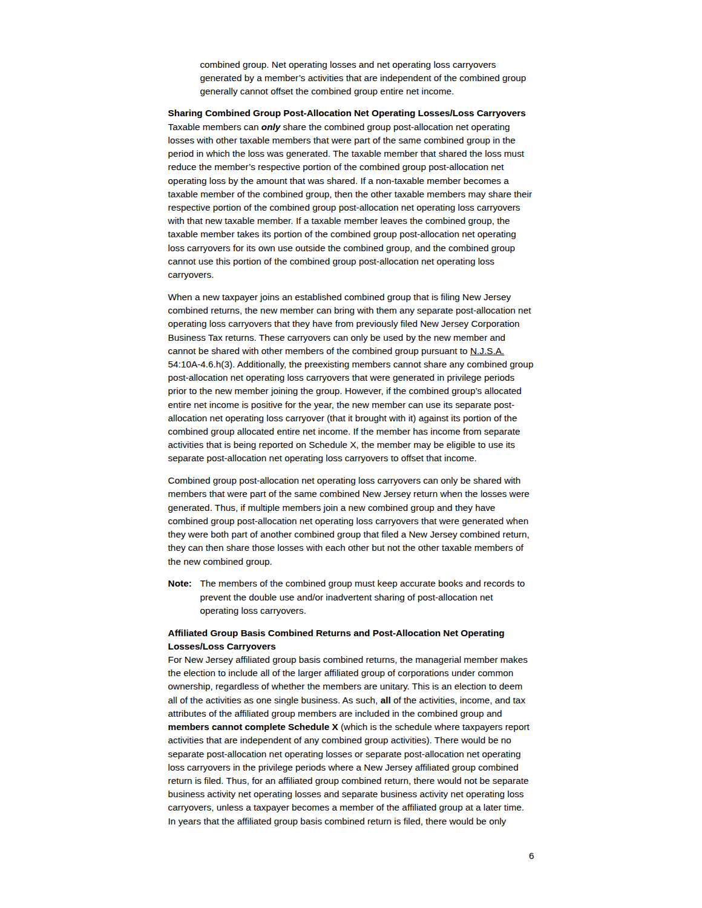combined group. Net operating losses and net operating loss carryovers generated by a member’s activities that are independent of the combined group generally cannot offset the combined group entire net income.
Sharing Combined Group Post-Allocation Net Operating Losses/Loss Carryovers
Taxable members can only share the combined group post-allocation net operating losses with other taxable members that were part of the same combined group in the period in which the loss was generated. The taxable member that shared the loss must reduce the member’s respective portion of the combined group post-allocation net operating loss by the amount that was shared. If a non-taxable member becomes a taxable member of the combined group, then the other taxable members may share their respective portion of the combined group post-allocation net operating loss carryovers with that new taxable member. If a taxable member leaves the combined group, the taxable member takes its portion of the combined group post-allocation net operating loss carryovers for its own use outside the combined group, and the combined group cannot use this portion of the combined group post-allocation net operating loss carryovers.
When a new taxpayer joins an established combined group that is filing New Jersey combined returns, the new member can bring with them any separate post-allocation net operating loss carryovers that they have from previously filed New Jersey Corporation Business Tax returns. These carryovers can only be used by the new member and cannot be shared with other members of the combined group pursuant to N.J.S.A. 54:10A-4.6.h(3). Additionally, the preexisting members cannot share any combined group post-allocation net operating loss carryovers that were generated in privilege periods prior to the new member joining the group. However, if the combined group’s allocated entire net income is positive for the year, the new member can use its separate post-allocation net operating loss carryover (that it brought with it) against its portion of the combined group allocated entire net income. If the member has income from separate activities that is being reported on Schedule X, the member may be eligible to use its separate post-allocation net operating loss carryovers to offset that income.
Combined group post-allocation net operating loss carryovers can only be shared with members that were part of the same combined New Jersey return when the losses were generated. Thus, if multiple members join a new combined group and they have combined group post-allocation net operating loss carryovers that were generated when they were both part of another combined group that filed a New Jersey combined return, they can then share those losses with each other but not the other taxable members of the new combined group.
Note:
The members of the combined group must keep accurate books and records to prevent the double use and/or inadvertent sharing of post-allocation net operating loss carryovers.
Affiliated Group Basis Combined Returns and Post-Allocation Net Operating Losses/Loss Carryovers
For New Jersey affiliated group basis combined returns, the managerial member makes the election to include all of the larger affiliated group of corporations under common ownership, regardless of whether the members are unitary. This is an election to deem all of the activities as one single business. As such, all of the activities, income, and tax attributes of the affiliated group members are included in the combined group and members cannot complete Schedule X (which is the schedule where taxpayers report activities that are independent of any combined group activities). There would be no separate post-allocation net operating losses or separate post-allocation net operating loss carryovers in the privilege periods where a New Jersey affiliated group combined return is filed. Thus, for an affiliated group combined return, there would not be separate business activity net operating losses and separate business activity net operating loss carryovers, unless a taxpayer becomes a member of the affiliated group at a later time. In years that the affiliated group basis combined return is filed, there would be only
6